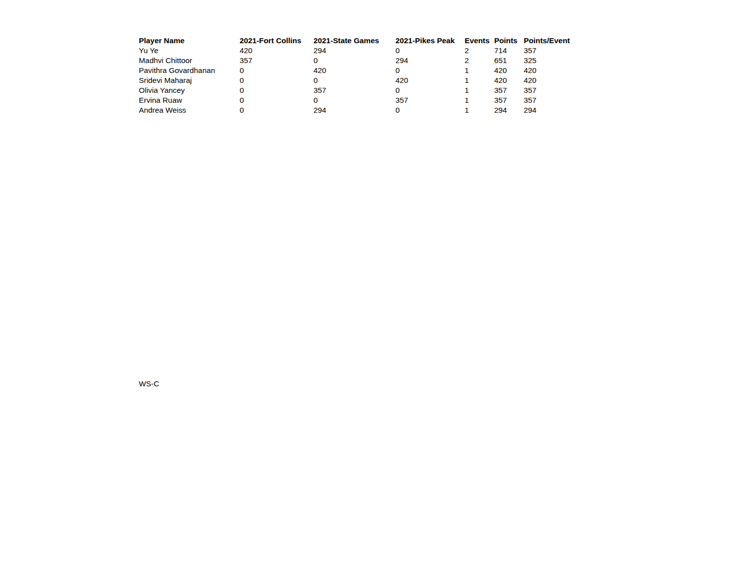| Player Name | 2021-Fort Collins | 2021-State Games | 2021-Pikes Peak | Events | Points | Points/Event |
| --- | --- | --- | --- | --- | --- | --- |
| Yu Ye | 420 | 294 | 0 | 2 | 714 | 357 |
| Madhvi Chittoor | 357 | 0 | 294 | 2 | 651 | 325 |
| Pavithra Govardhanan | 0 | 420 | 0 | 1 | 420 | 420 |
| Sridevi Maharaj | 0 | 0 | 420 | 1 | 420 | 420 |
| Olivia Yancey | 0 | 357 | 0 | 1 | 357 | 357 |
| Ervina Ruaw | 0 | 0 | 357 | 1 | 357 | 357 |
| Andrea Weiss | 0 | 294 | 0 | 1 | 294 | 294 |
WS-C